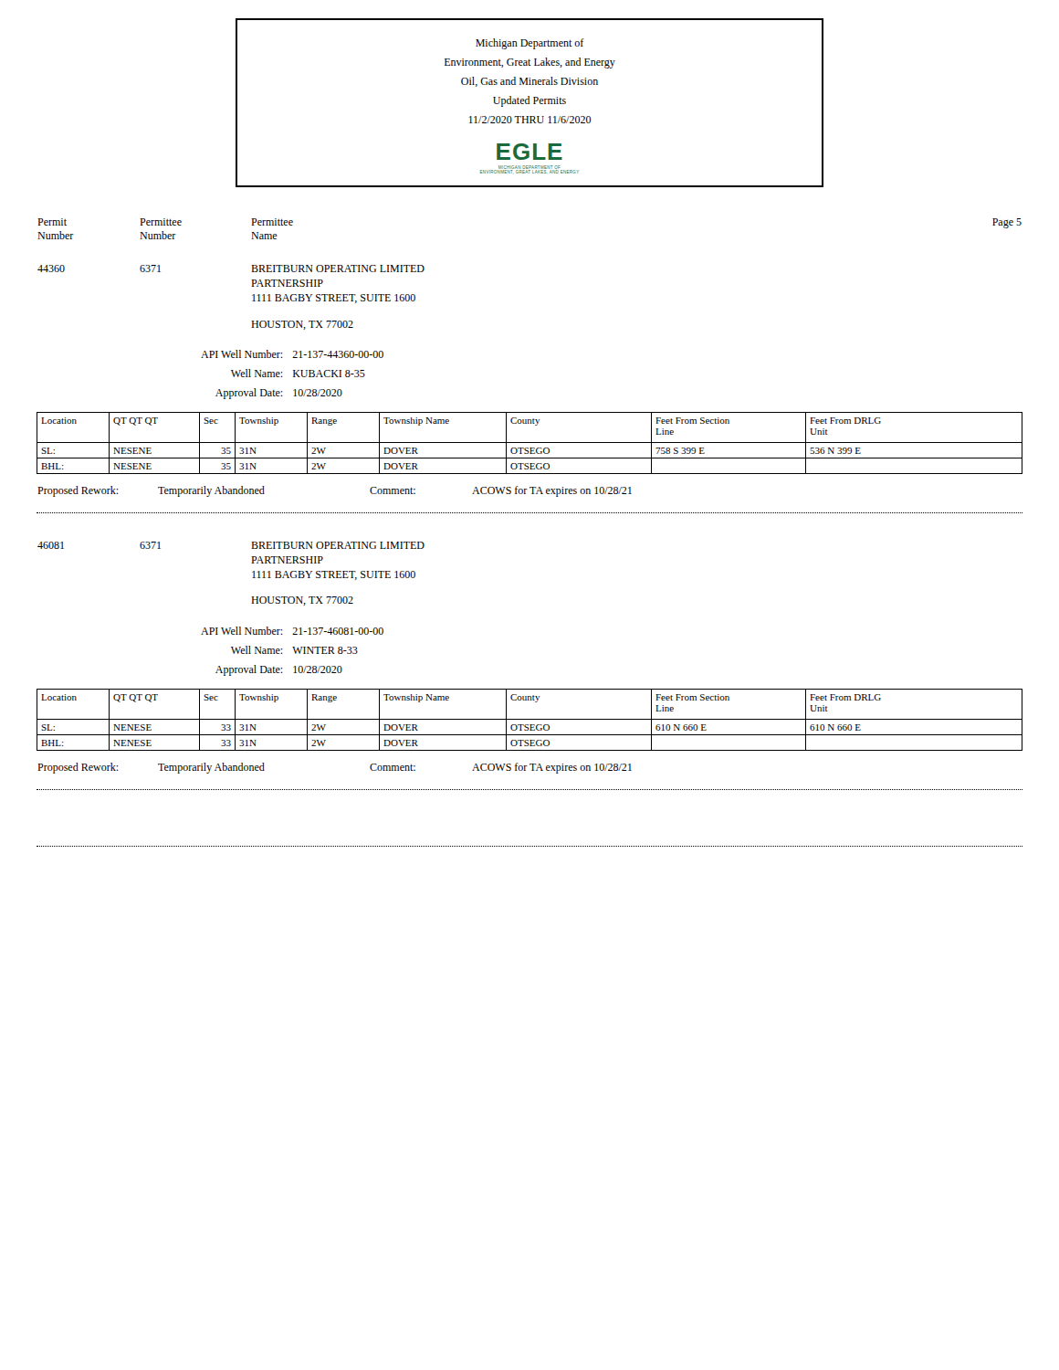Michigan Department of
Environment, Great Lakes, and Energy
Oil, Gas and Minerals Division
Updated Permits
11/2/2020 THRU 11/6/2020
EGLE
MICHIGAN DEPARTMENT OF
ENVIRONMENT, GREAT LAKES, AND ENERGY
| Permit Number | Permittee Number | Permittee Name | Page 5 |
| 44360 | 6371 | BREITBURN OPERATING LIMITED PARTNERSHIP 1111 BAGBY STREET, SUITE 1600 HOUSTON, TX 77002 |
| API Well Number: | 21-137-44360-00-00 |
| Well Name: | KUBACKI 8-35 |
| Approval Date: | 10/28/2020 |
| Location | QT QT QT | Sec | Township | Range | Township Name | County | Feet From Section Line | Feet From DRLG Unit |
| --- | --- | --- | --- | --- | --- | --- | --- | --- |
| SL: | NESENE | 35 | 31N | 2W | DOVER | OTSEGO | 758 S 399 E | 536 N 399 E |
| BHL: | NESENE | 35 | 31N | 2W | DOVER | OTSEGO | | |
| Proposed Rework: | Temporarily Abandoned | Comment: | ACOWS for TA expires on 10/28/21 |
| 46081 | 6371 | BREITBURN OPERATING LIMITED PARTNERSHIP 1111 BAGBY STREET, SUITE 1600 HOUSTON, TX 77002 |
| API Well Number: | 21-137-46081-00-00 |
| Well Name: | WINTER 8-33 |
| Approval Date: | 10/28/2020 |
| Location | QT QT QT | Sec | Township | Range | Township Name | County | Feet From Section Line | Feet From DRLG Unit |
| --- | --- | --- | --- | --- | --- | --- | --- | --- |
| SL: | NENESE | 33 | 31N | 2W | DOVER | OTSEGO | 610 N 660 E | 610 N 660 E |
| BHL: | NENESE | 33 | 31N | 2W | DOVER | OTSEGO | | |
| Proposed Rework: | Temporarily Abandoned | Comment: | ACOWS for TA expires on 10/28/21 |